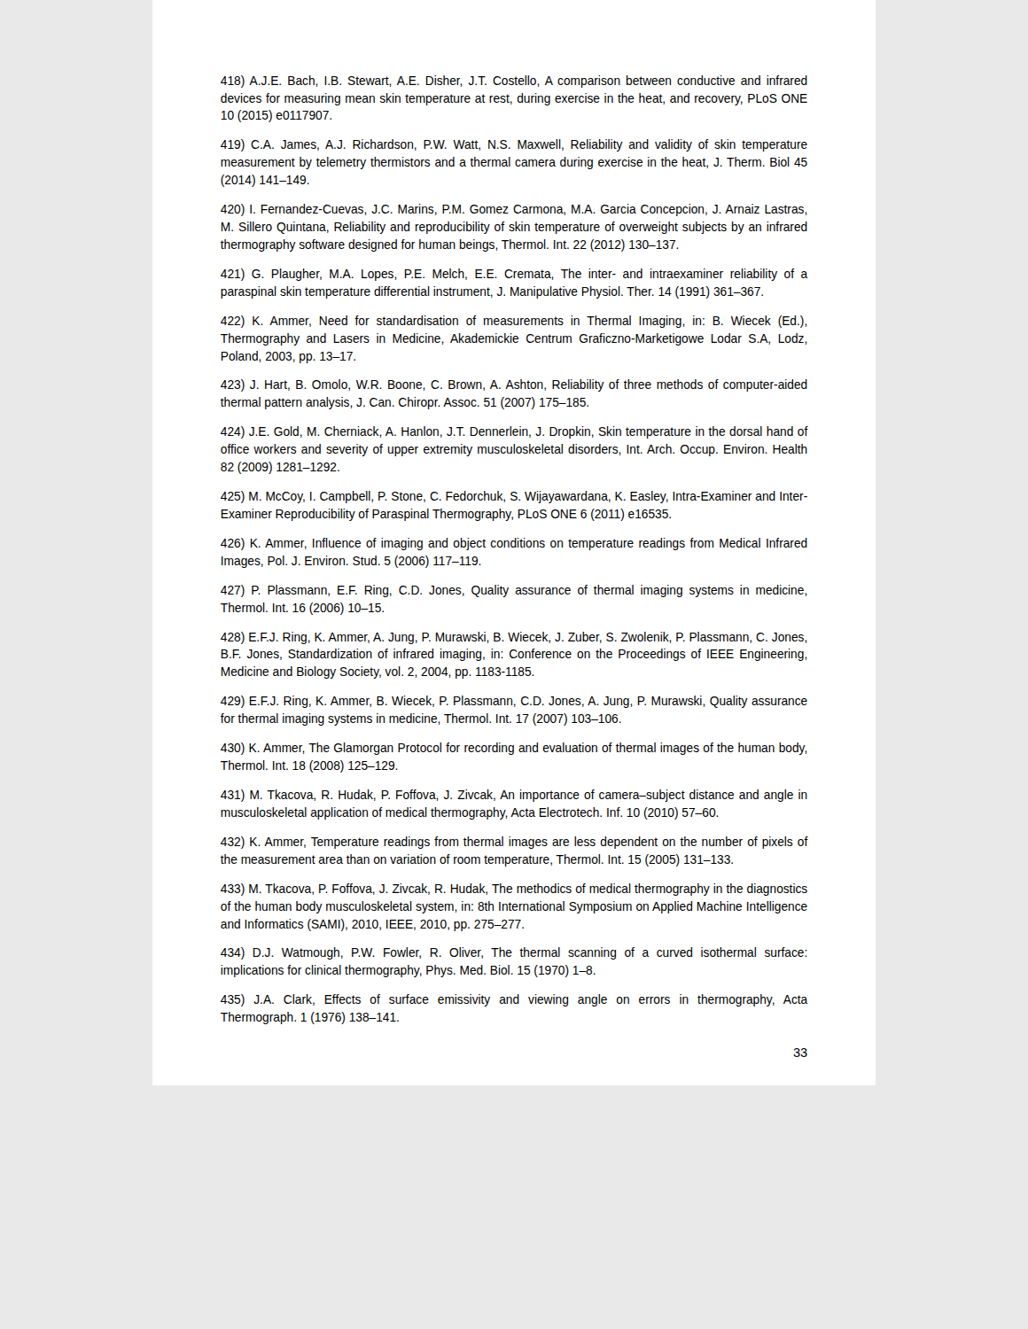418) A.J.E. Bach, I.B. Stewart, A.E. Disher, J.T. Costello, A comparison between conductive and infrared devices for measuring mean skin temperature at rest, during exercise in the heat, and recovery, PLoS ONE 10 (2015) e0117907.
419) C.A. James, A.J. Richardson, P.W. Watt, N.S. Maxwell, Reliability and validity of skin temperature measurement by telemetry thermistors and a thermal camera during exercise in the heat, J. Therm. Biol 45 (2014) 141–149.
420) I. Fernandez-Cuevas, J.C. Marins, P.M. Gomez Carmona, M.A. Garcia Concepcion, J. Arnaiz Lastras, M. Sillero Quintana, Reliability and reproducibility of skin temperature of overweight subjects by an infrared thermography software designed for human beings, Thermol. Int. 22 (2012) 130–137.
421) G. Plaugher, M.A. Lopes, P.E. Melch, E.E. Cremata, The inter- and intraexaminer reliability of a paraspinal skin temperature differential instrument, J. Manipulative Physiol. Ther. 14 (1991) 361–367.
422) K. Ammer, Need for standardisation of measurements in Thermal Imaging, in: B. Wiecek (Ed.), Thermography and Lasers in Medicine, Akademickie Centrum Graficzno-Marketigowe Lodar S.A, Lodz, Poland, 2003, pp. 13–17.
423) J. Hart, B. Omolo, W.R. Boone, C. Brown, A. Ashton, Reliability of three methods of computer-aided thermal pattern analysis, J. Can. Chiropr. Assoc. 51 (2007) 175–185.
424) J.E. Gold, M. Cherniack, A. Hanlon, J.T. Dennerlein, J. Dropkin, Skin temperature in the dorsal hand of office workers and severity of upper extremity musculoskeletal disorders, Int. Arch. Occup. Environ. Health 82 (2009) 1281–1292.
425) M. McCoy, I. Campbell, P. Stone, C. Fedorchuk, S. Wijayawardana, K. Easley, Intra-Examiner and Inter-Examiner Reproducibility of Paraspinal Thermography, PLoS ONE 6 (2011) e16535.
426) K. Ammer, Influence of imaging and object conditions on temperature readings from Medical Infrared Images, Pol. J. Environ. Stud. 5 (2006) 117–119.
427) P. Plassmann, E.F. Ring, C.D. Jones, Quality assurance of thermal imaging systems in medicine, Thermol. Int. 16 (2006) 10–15.
428) E.F.J. Ring, K. Ammer, A. Jung, P. Murawski, B. Wiecek, J. Zuber, S. Zwolenik, P. Plassmann, C. Jones, B.F. Jones, Standardization of infrared imaging, in: Conference on the Proceedings of IEEE Engineering, Medicine and Biology Society, vol. 2, 2004, pp. 1183-1185.
429) E.F.J. Ring, K. Ammer, B. Wiecek, P. Plassmann, C.D. Jones, A. Jung, P. Murawski, Quality assurance for thermal imaging systems in medicine, Thermol. Int. 17 (2007) 103–106.
430) K. Ammer, The Glamorgan Protocol for recording and evaluation of thermal images of the human body, Thermol. Int. 18 (2008) 125–129.
431) M. Tkacova, R. Hudak, P. Foffova, J. Zivcak, An importance of camera–subject distance and angle in musculoskeletal application of medical thermography, Acta Electrotech. Inf. 10 (2010) 57–60.
432) K. Ammer, Temperature readings from thermal images are less dependent on the number of pixels of the measurement area than on variation of room temperature, Thermol. Int. 15 (2005) 131–133.
433) M. Tkacova, P. Foffova, J. Zivcak, R. Hudak, The methodics of medical thermography in the diagnostics of the human body musculoskeletal system, in: 8th International Symposium on Applied Machine Intelligence and Informatics (SAMI), 2010, IEEE, 2010, pp. 275–277.
434) D.J. Watmough, P.W. Fowler, R. Oliver, The thermal scanning of a curved isothermal surface: implications for clinical thermography, Phys. Med. Biol. 15 (1970) 1–8.
435) J.A. Clark, Effects of surface emissivity and viewing angle on errors in thermography, Acta Thermograph. 1 (1976) 138–141.
33